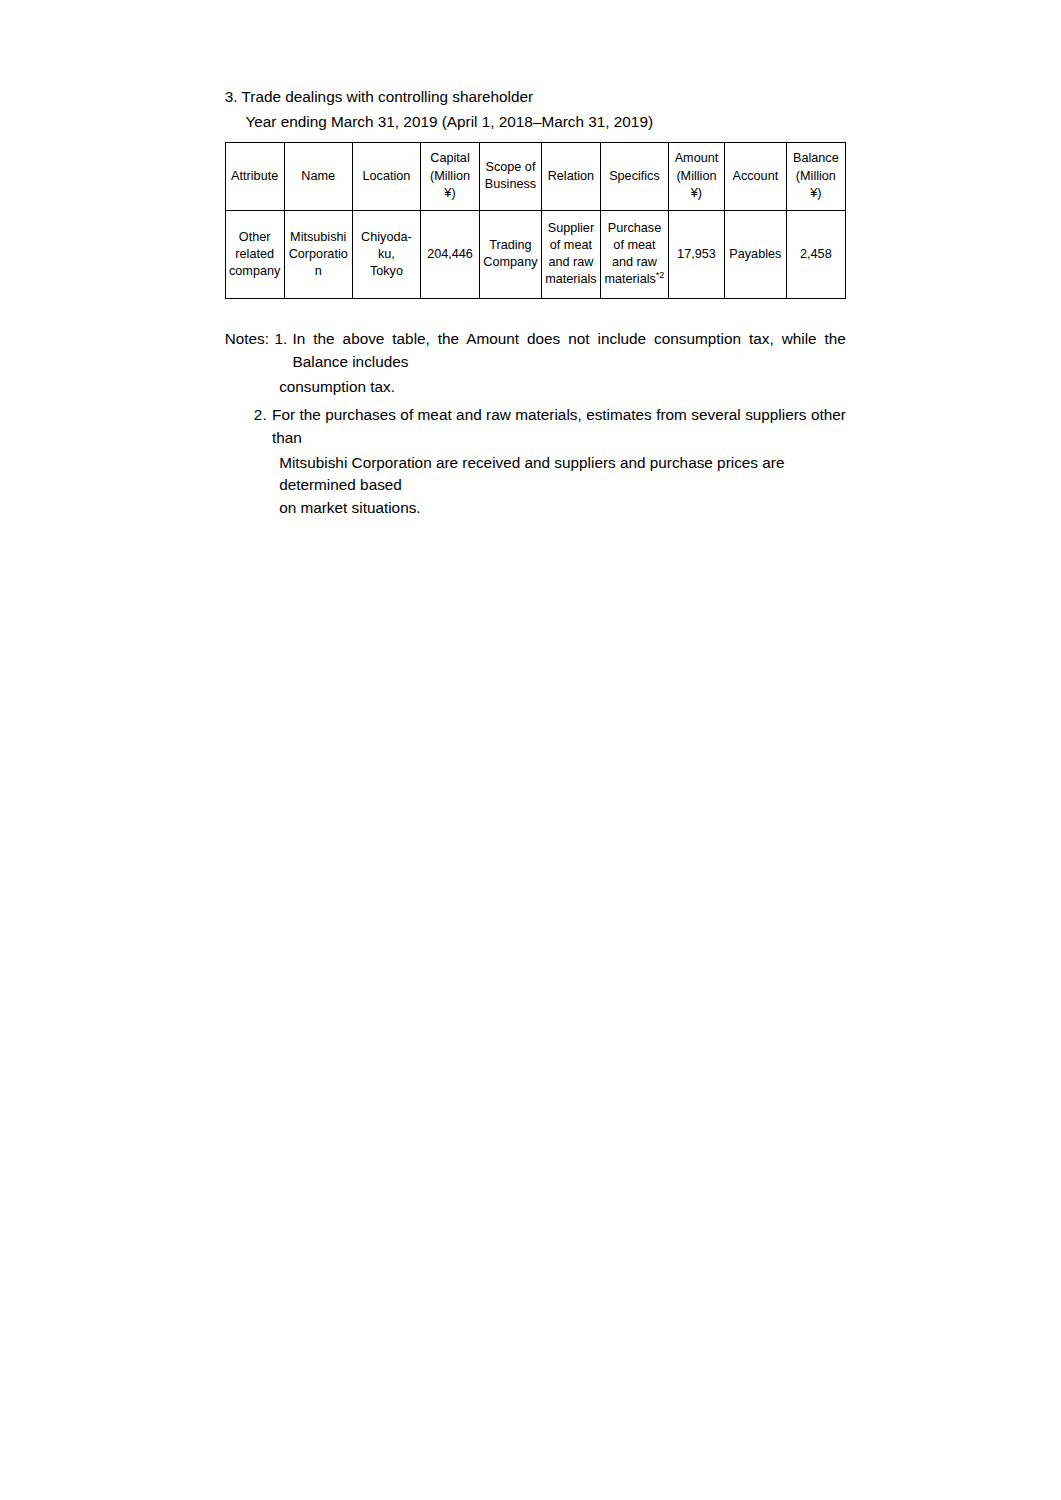3. Trade dealings with controlling shareholder
Year ending March 31, 2019 (April 1, 2018–March 31, 2019)
| Attribute | Name | Location | Capital (Million ¥) | Scope of Business | Relation | Specifics | Amount (Million ¥) | Account | Balance (Million ¥) |
| --- | --- | --- | --- | --- | --- | --- | --- | --- | --- |
| Other related company | Mitsubishi Corporation | Chiyoda-ku, Tokyo | 204,446 | Trading Company | Supplier of meat and raw materials | Purchase of meat and raw materials *2 | 17,953 | Payables | 2,458 |
Notes: 1. In the above table, the Amount does not include consumption tax, while the Balance includes
consumption tax.
2. For the purchases of meat and raw materials, estimates from several suppliers other than
Mitsubishi Corporation are received and suppliers and purchase prices are determined based
on market situations.